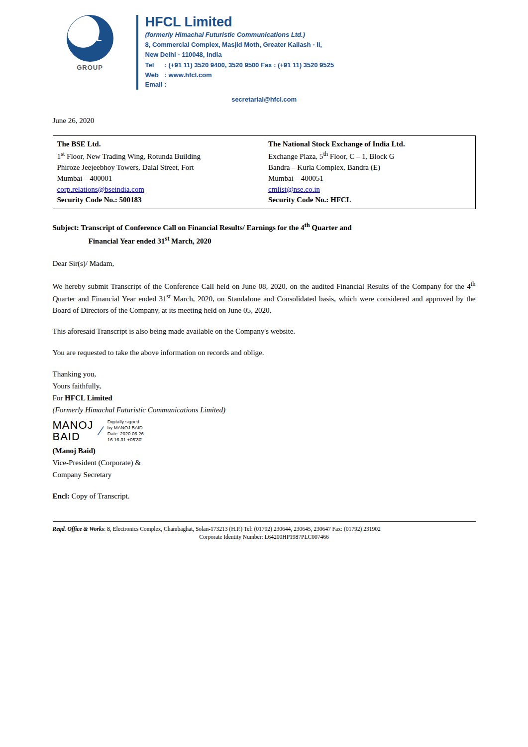GROUP
HFCL Limited
(formerly Himachal Futuristic Communications Ltd.)
8, Commercial Complex, Masjid Moth, Greater Kailash - II,
New Delhi - 110048, India
| Tel | : | (+91 11) 3520 9400, 3520 9500 Fax : (+91 11) 3520 9525 |
| Web | : | www.hfcl.com |
| Email | : | |
secretarial@hfcl.com
June 26, 2020
| The BSE Ltd. 1 st Floor, New Trading Wing, Rotunda Building Phiroze Jeejeebhoy Towers, Dalal Street, Fort Mumbai – 400001 corp.relations@bseindia.com Security Code No.: 500183 | The National Stock Exchange of India Ltd. Exchange Plaza, 5 th Floor, C – 1, Block G Bandra – Kurla Complex, Bandra (E) Mumbai – 400051 cmlist@nse.co.in Security Code No.: HFCL |
Subject: Transcript of Conference Call on Financial Results/ Earnings for the 4th Quarter and Financial Year ended 31st March, 2020
Dear Sir(s)/ Madam,
We hereby submit Transcript of the Conference Call held on June 08, 2020, on the audited Financial Results of the Company for the 4th Quarter and Financial Year ended 31st March, 2020, on Standalone and Consolidated basis, which were considered and approved by the Board of Directors of the Company, at its meeting held on June 05, 2020.
This aforesaid Transcript is also being made available on the Company's website.
You are requested to take the above information on records and oblige.
Thanking you,
Yours faithfully,
For HFCL Limited
(Formerly Himachal Futuristic Communications Limited)
MANOJ
BAID
/
Digitally signed
by MANOJ BAID
Date: 2020.06.26
16:16:31 +05'30'
(Manoj Baid)
Vice-President (Corporate) &
Company Secretary
Encl: Copy of Transcript.
Regd. Office & Works: 8, Electronics Complex, Chambaghat, Solan-173213 (H.P.) Tel: (01792) 230644, 230645, 230647 Fax: (01792) 231902
Corporate Identity Number: L64200HP1987PLC007466